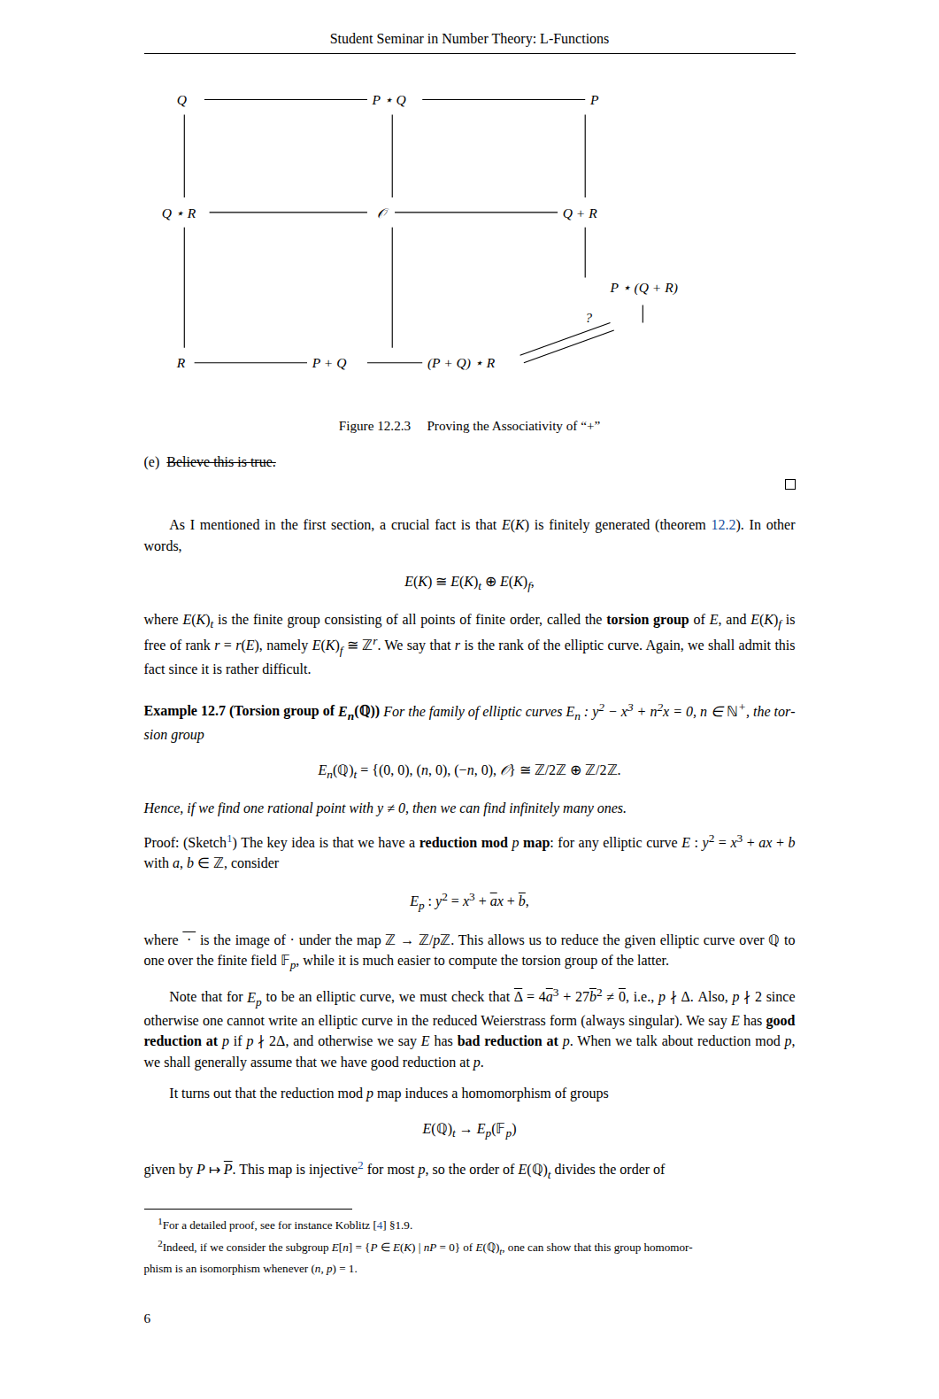Student Seminar in Number Theory: L-Functions
Q P ⋆ Q P Q ⋆ R 𝒪 Q + R P ⋆ (Q + R) ? R P + Q (P + Q) ⋆ R
Figure 12.2.3 Proving the Associativity of “+”
(e) Believe this is true.
As I mentioned in the first section, a crucial fact is that E(K) is finitely generated (theorem 12.2). In other words,
E(K) ≅ E(K)t ⊕ E(K)f,
where E(K)t is the finite group consisting of all points of finite order, called the torsion group of E, and E(K)f is free of rank r = r(E), namely E(K)f ≅ ℤr. We say that r is the rank of the elliptic curve. Again, we shall admit this fact since it is rather difficult.
Example 12.7 (Torsion group of En(ℚ)) For the family of elliptic curves En : y2 − x3 + n2x = 0, n ∈ ℕ+, the torsion group
En(ℚ)t = {(0, 0), (n, 0), (−n, 0), 𝒪} ≅ ℤ/2ℤ ⊕ ℤ/2ℤ.
Hence, if we find one rational point with y ≠ 0, then we can find infinitely many ones.
Proof: (Sketch1) The key idea is that we have a reduction mod p map: for any elliptic curve E : y2 = x3 + ax + b with a, b ∈ ℤ, consider
Ep : y2 = x3 + ax + b,
where · is the image of · under the map ℤ → ℤ/pℤ. This allows us to reduce the given elliptic curve over ℚ to one over the finite field 𝔽p, while it is much easier to compute the torsion group of the latter.
Note that for Ep to be an elliptic curve, we must check that Δ = 4a3 + 27b2 ≠ 0, i.e., p ∤ Δ. Also, p ∤ 2 since otherwise one cannot write an elliptic curve in the reduced Weierstrass form (always singular). We say E has good reduction at p if p ∤ 2Δ, and otherwise we say E has bad reduction at p. When we talk about reduction mod p, we shall generally assume that we have good reduction at p.
It turns out that the reduction mod p map induces a homomorphism of groups
E(ℚ)t → Ep(𝔽p)
given by P ↦ P. This map is injective2 for most p, so the order of E(ℚ)t divides the order of
1For a detailed proof, see for instance Koblitz [4] §1.9.
2Indeed, if we consider the subgroup E[n] = {P ∈ E(K) | nP = 0} of E(ℚ)t, one can show that this group homomor-
phism is an isomorphism whenever (n, p) = 1.
6